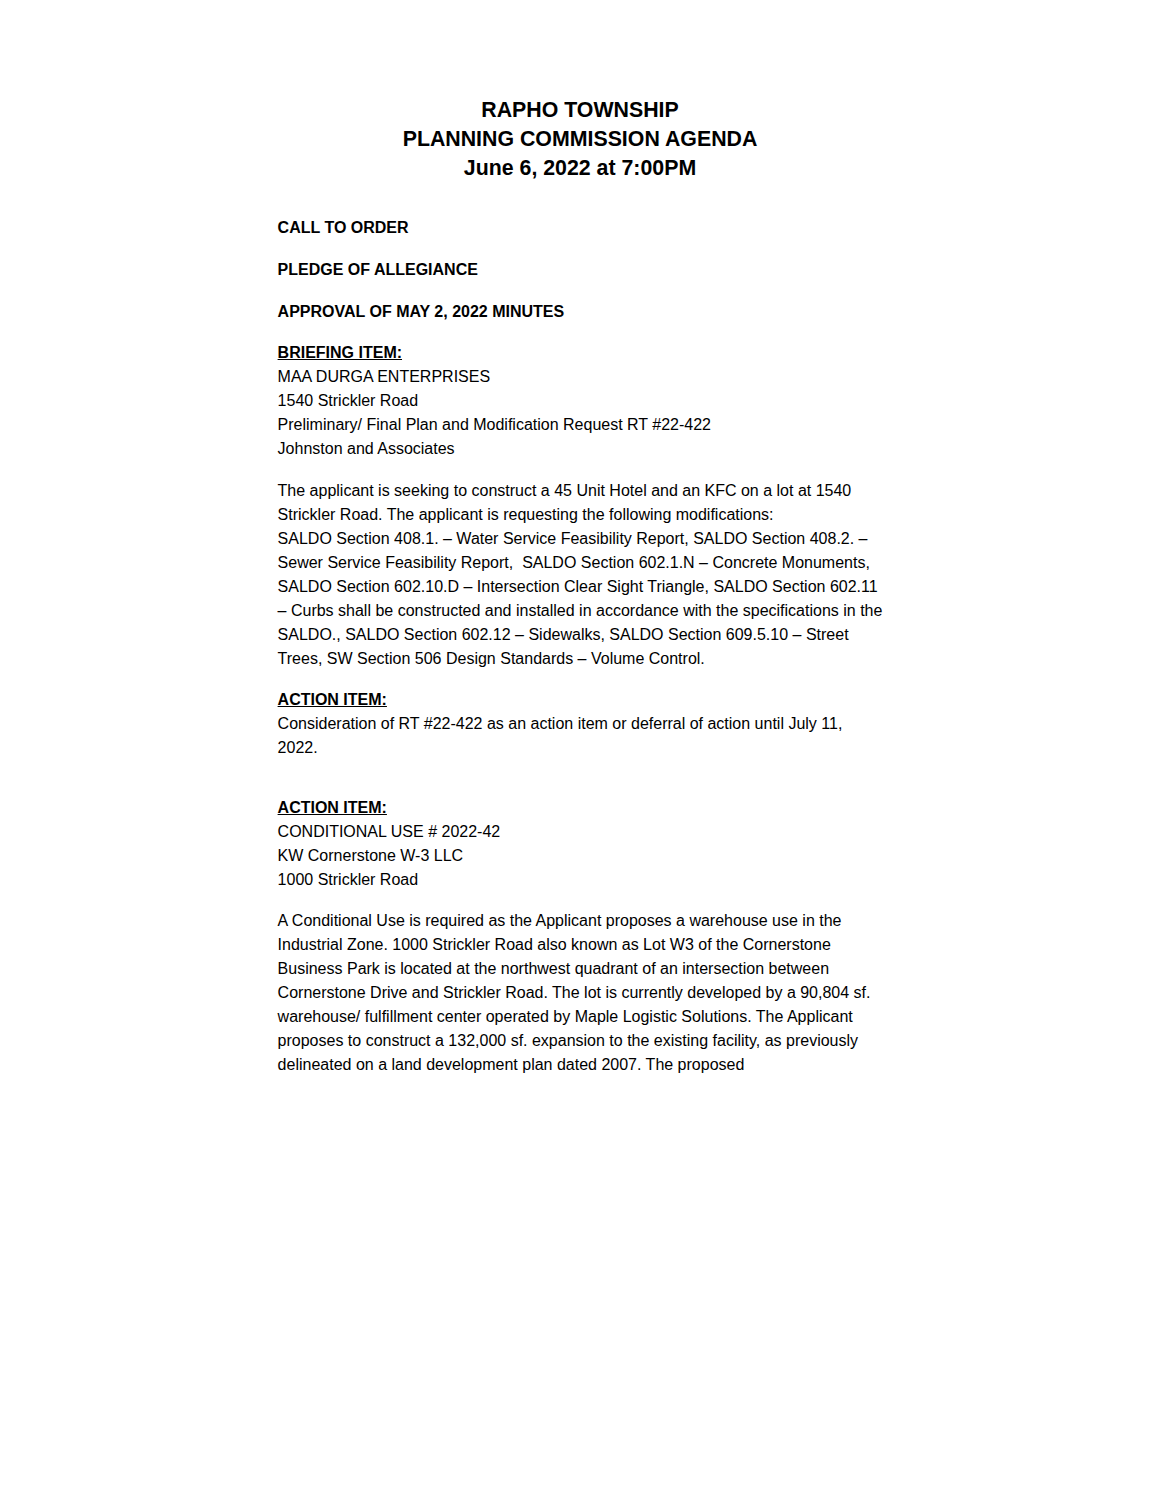RAPHO TOWNSHIP PLANNING COMMISSION AGENDA June 6, 2022 at 7:00PM
CALL TO ORDER
PLEDGE OF ALLEGIANCE
APPROVAL OF MAY 2, 2022 MINUTES
BRIEFING ITEM:
MAA DURGA ENTERPRISES
1540 Strickler Road
Preliminary/ Final Plan and Modification Request RT #22-422
Johnston and Associates
The applicant is seeking to construct a 45 Unit Hotel and an KFC on a lot at 1540 Strickler Road. The applicant is requesting the following modifications:
SALDO Section 408.1. – Water Service Feasibility Report, SALDO Section 408.2. – Sewer Service Feasibility Report, SALDO Section 602.1.N – Concrete Monuments, SALDO Section 602.10.D – Intersection Clear Sight Triangle, SALDO Section 602.11 – Curbs shall be constructed and installed in accordance with the specifications in the SALDO., SALDO Section 602.12 – Sidewalks, SALDO Section 609.5.10 – Street Trees, SW Section 506 Design Standards – Volume Control.
ACTION ITEM:
Consideration of RT #22-422 as an action item or deferral of action until July 11, 2022.
ACTION ITEM:
CONDITIONAL USE # 2022-42
KW Cornerstone W-3 LLC
1000 Strickler Road
A Conditional Use is required as the Applicant proposes a warehouse use in the Industrial Zone. 1000 Strickler Road also known as Lot W3 of the Cornerstone Business Park is located at the northwest quadrant of an intersection between Cornerstone Drive and Strickler Road. The lot is currently developed by a 90,804 sf. warehouse/ fulfillment center operated by Maple Logistic Solutions. The Applicant proposes to construct a 132,000 sf. expansion to the existing facility, as previously delineated on a land development plan dated 2007. The proposed